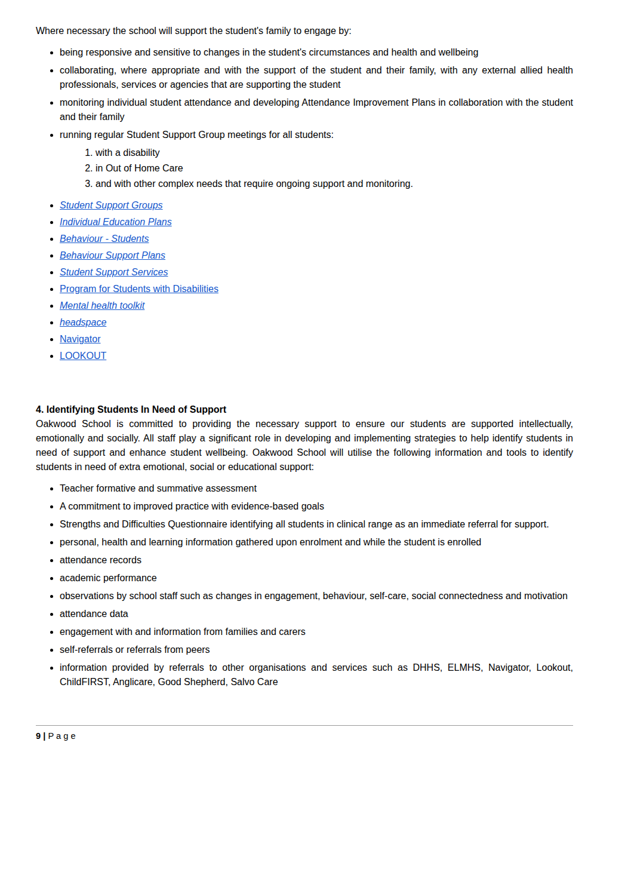Where necessary the school will support the student's family to engage by:
being responsive and sensitive to changes in the student's circumstances and health and wellbeing
collaborating, where appropriate and with the support of the student and their family, with any external allied health professionals, services or agencies that are supporting the student
monitoring individual student attendance and developing Attendance Improvement Plans in collaboration with the student and their family
running regular Student Support Group meetings for all students:
with a disability
in Out of Home Care
and with other complex needs that require ongoing support and monitoring.
Student Support Groups
Individual Education Plans
Behaviour - Students
Behaviour Support Plans
Student Support Services
Program for Students with Disabilities
Mental health toolkit
headspace
Navigator
LOOKOUT
4. Identifying Students In Need of Support
Oakwood School is committed to providing the necessary support to ensure our students are supported intellectually, emotionally and socially. All staff play a significant role in developing and implementing strategies to help identify students in need of support and enhance student wellbeing. Oakwood School will utilise the following information and tools to identify students in need of extra emotional, social or educational support:
Teacher formative and summative assessment
A commitment to improved practice with evidence-based goals
Strengths and Difficulties Questionnaire identifying all students in clinical range as an immediate referral for support.
personal, health and learning information gathered upon enrolment and while the student is enrolled
attendance records
academic performance
observations by school staff such as changes in engagement, behaviour, self-care, social connectedness and motivation
attendance data
engagement with and information from families and carers
self-referrals or referrals from peers
information provided by referrals to other organisations and services such as DHHS, ELMHS, Navigator, Lookout, ChildFIRST, Anglicare, Good Shepherd, Salvo Care
9 | P a g e